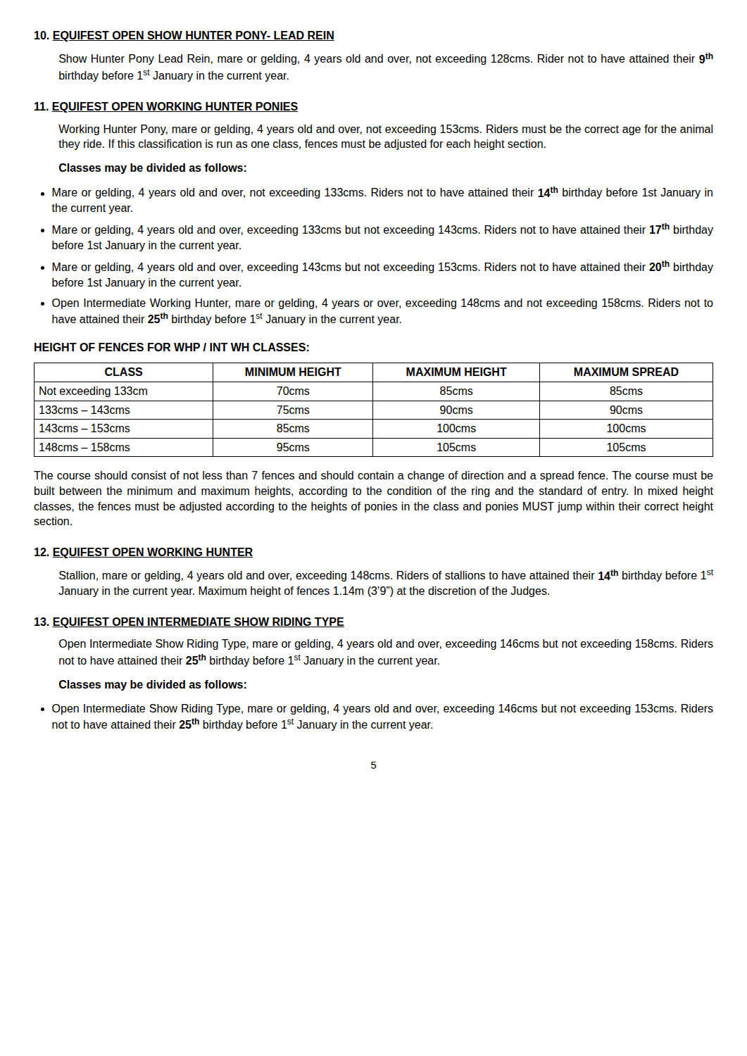10. EQUIFEST OPEN SHOW HUNTER PONY- LEAD REIN
Show Hunter Pony Lead Rein, mare or gelding, 4 years old and over, not exceeding 128cms. Rider not to have attained their 9th birthday before 1st January in the current year.
11. EQUIFEST OPEN WORKING HUNTER PONIES
Working Hunter Pony, mare or gelding, 4 years old and over, not exceeding 153cms. Riders must be the correct age for the animal they ride. If this classification is run as one class, fences must be adjusted for each height section.
Classes may be divided as follows:
Mare or gelding, 4 years old and over, not exceeding 133cms. Riders not to have attained their 14th birthday before 1st January in the current year.
Mare or gelding, 4 years old and over, exceeding 133cms but not exceeding 143cms. Riders not to have attained their 17th birthday before 1st January in the current year.
Mare or gelding, 4 years old and over, exceeding 143cms but not exceeding 153cms. Riders not to have attained their 20th birthday before 1st January in the current year.
Open Intermediate Working Hunter, mare or gelding, 4 years or over, exceeding 148cms and not exceeding 158cms. Riders not to have attained their 25th birthday before 1st January in the current year.
HEIGHT OF FENCES FOR WHP / INT WH CLASSES:
| CLASS | MINIMUM HEIGHT | MAXIMUM HEIGHT | MAXIMUM SPREAD |
| --- | --- | --- | --- |
| Not exceeding 133cm | 70cms | 85cms | 85cms |
| 133cms – 143cms | 75cms | 90cms | 90cms |
| 143cms – 153cms | 85cms | 100cms | 100cms |
| 148cms – 158cms | 95cms | 105cms | 105cms |
The course should consist of not less than 7 fences and should contain a change of direction and a spread fence. The course must be built between the minimum and maximum heights, according to the condition of the ring and the standard of entry. In mixed height classes, the fences must be adjusted according to the heights of ponies in the class and ponies MUST jump within their correct height section.
12. EQUIFEST OPEN WORKING HUNTER
Stallion, mare or gelding, 4 years old and over, exceeding 148cms. Riders of stallions to have attained their 14th birthday before 1st January in the current year. Maximum height of fences 1.14m (3’9”) at the discretion of the Judges.
13. EQUIFEST OPEN INTERMEDIATE SHOW RIDING TYPE
Open Intermediate Show Riding Type, mare or gelding, 4 years old and over, exceeding 146cms but not exceeding 158cms. Riders not to have attained their 25th birthday before 1st January in the current year.
Classes may be divided as follows:
Open Intermediate Show Riding Type, mare or gelding, 4 years old and over, exceeding 146cms but not exceeding 153cms. Riders not to have attained their 25th birthday before 1st January in the current year.
5